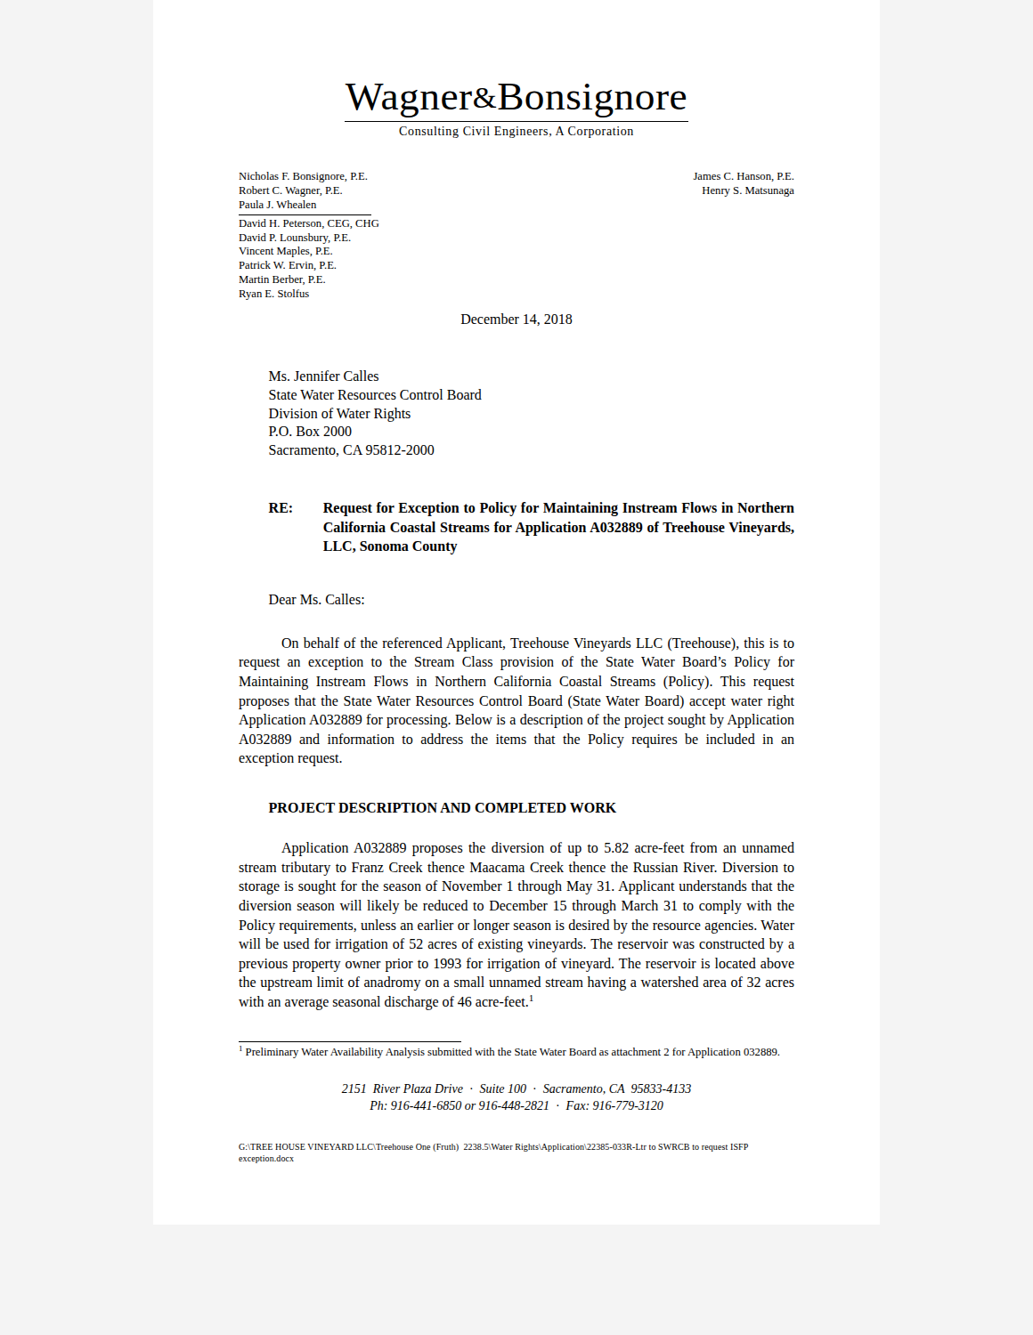Wagner&Bonsignore
Consulting Civil Engineers, A Corporation
Nicholas F. Bonsignore, P.E.
Robert C. Wagner, P.E.
Paula J. Whealen
David H. Peterson, CEG, CHG
David P. Lounsbury, P.E.
Vincent Maples, P.E.
Patrick W. Ervin, P.E.
Martin Berber, P.E.
Ryan E. Stolfus
James C. Hanson, P.E.
Henry S. Matsunaga
December 14, 2018
Ms. Jennifer Calles
State Water Resources Control Board
Division of Water Rights
P.O. Box 2000
Sacramento, CA 95812-2000
RE:
Request for Exception to Policy for Maintaining Instream Flows in Northern California Coastal Streams for Application A032889 of Treehouse Vineyards, LLC, Sonoma County
Dear Ms. Calles:
On behalf of the referenced Applicant, Treehouse Vineyards LLC (Treehouse), this is to request an exception to the Stream Class provision of the State Water Board’s Policy for Maintaining Instream Flows in Northern California Coastal Streams (Policy). This request proposes that the State Water Resources Control Board (State Water Board) accept water right Application A032889 for processing. Below is a description of the project sought by Application A032889 and information to address the items that the Policy requires be included in an exception request.
Project Description and Completed Work
Application A032889 proposes the diversion of up to 5.82 acre-feet from an unnamed stream tributary to Franz Creek thence Maacama Creek thence the Russian River. Diversion to storage is sought for the season of November 1 through May 31. Applicant understands that the diversion season will likely be reduced to December 15 through March 31 to comply with the Policy requirements, unless an earlier or longer season is desired by the resource agencies. Water will be used for irrigation of 52 acres of existing vineyards. The reservoir was constructed by a previous property owner prior to 1993 for irrigation of vineyard. The reservoir is located above the upstream limit of anadromy on a small unnamed stream having a watershed area of 32 acres with an average seasonal discharge of 46 acre-feet.1
1 Preliminary Water Availability Analysis submitted with the State Water Board as attachment 2 for Application 032889.
2151 River Plaza Drive · Suite 100 · Sacramento, CA 95833-4133
Ph: 916-441-6850 or 916-448-2821 · Fax: 916-779-3120
G:\TREE HOUSE VINEYARD LLC\Treehouse One (Fruth) 2238.5\Water Rights\Application\22385-033R-Ltr to SWRCB to request ISFP exception.docx